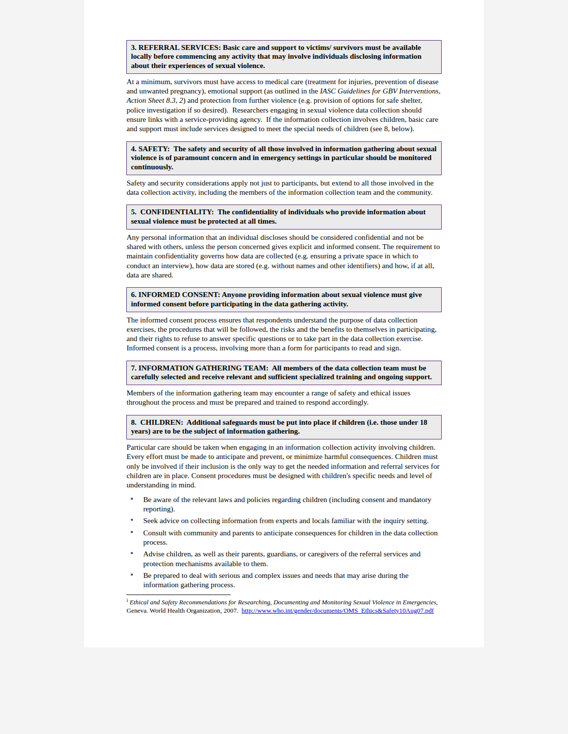3. REFERRAL SERVICES: Basic care and support to victims/ survivors must be available locally before commencing any activity that may involve individuals disclosing information about their experiences of sexual violence.
At a minimum, survivors must have access to medical care (treatment for injuries, prevention of disease and unwanted pregnancy), emotional support (as outlined in the IASC Guidelines for GBV Interventions, Action Sheet 8.3, 2) and protection from further violence (e.g. provision of options for safe shelter, police investigation if so desired). Researchers engaging in sexual violence data collection should ensure links with a service-providing agency. If the information collection involves children, basic care and support must include services designed to meet the special needs of children (see 8, below).
4. SAFETY: The safety and security of all those involved in information gathering about sexual violence is of paramount concern and in emergency settings in particular should be monitored continuously.
Safety and security considerations apply not just to participants, but extend to all those involved in the data collection activity, including the members of the information collection team and the community.
5. CONFIDENTIALITY: The confidentiality of individuals who provide information about sexual violence must be protected at all times.
Any personal information that an individual discloses should be considered confidential and not be shared with others, unless the person concerned gives explicit and informed consent. The requirement to maintain confidentiality governs how data are collected (e.g. ensuring a private space in which to conduct an interview), how data are stored (e.g. without names and other identifiers) and how, if at all, data are shared.
6. INFORMED CONSENT: Anyone providing information about sexual violence must give informed consent before participating in the data gathering activity.
The informed consent process ensures that respondents understand the purpose of data collection exercises, the procedures that will be followed, the risks and the benefits to themselves in participating, and their rights to refuse to answer specific questions or to take part in the data collection exercise. Informed consent is a process, involving more than a form for participants to read and sign.
7. INFORMATION GATHERING TEAM: All members of the data collection team must be carefully selected and receive relevant and sufficient specialized training and ongoing support.
Members of the information gathering team may encounter a range of safety and ethical issues throughout the process and must be prepared and trained to respond accordingly.
8. CHILDREN: Additional safeguards must be put into place if children (i.e. those under 18 years) are to be the subject of information gathering.
Particular care should be taken when engaging in an information collection activity involving children. Every effort must be made to anticipate and prevent, or minimize harmful consequences. Children must only be involved if their inclusion is the only way to get the needed information and referral services for children are in place. Consent procedures must be designed with children's specific needs and level of understanding in mind.
Be aware of the relevant laws and policies regarding children (including consent and mandatory reporting).
Seek advice on collecting information from experts and locals familiar with the inquiry setting.
Consult with community and parents to anticipate consequences for children in the data collection process.
Advise children, as well as their parents, guardians, or caregivers of the referral services and protection mechanisms available to them.
Be prepared to deal with serious and complex issues and needs that may arise during the information gathering process.
i Ethical and Safety Recommendations for Researching, Documenting and Monitoring Sexual Violence in Emergencies, Geneva. World Health Organization, 2007. http://www.who.int/gender/documents/OMS_Ethics&Safety10Aug07.pdf